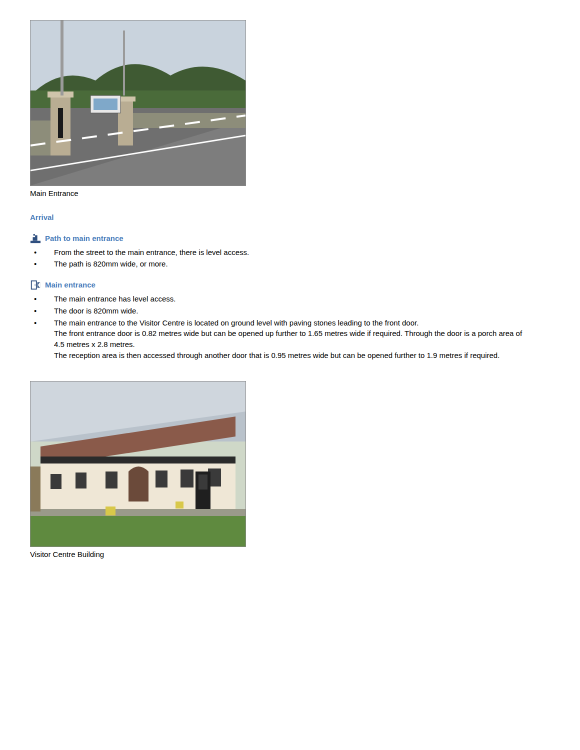Main Entrance
Arrival
Path to main entrance
From the street to the main entrance, there is level access.
The path is 820mm wide, or more.
Main entrance
The main entrance has level access.
The door is 820mm wide.
The main entrance to the Visitor Centre is located on ground level with paving stones leading to the front door. The front entrance door is 0.82 metres wide but can be opened up further to 1.65 metres wide if required. Through the door is a porch area of 4.5 metres x 2.8 metres. The reception area is then accessed through another door that is 0.95 metres wide but can be opened further to 1.9 metres if required.
Visitor Centre Building